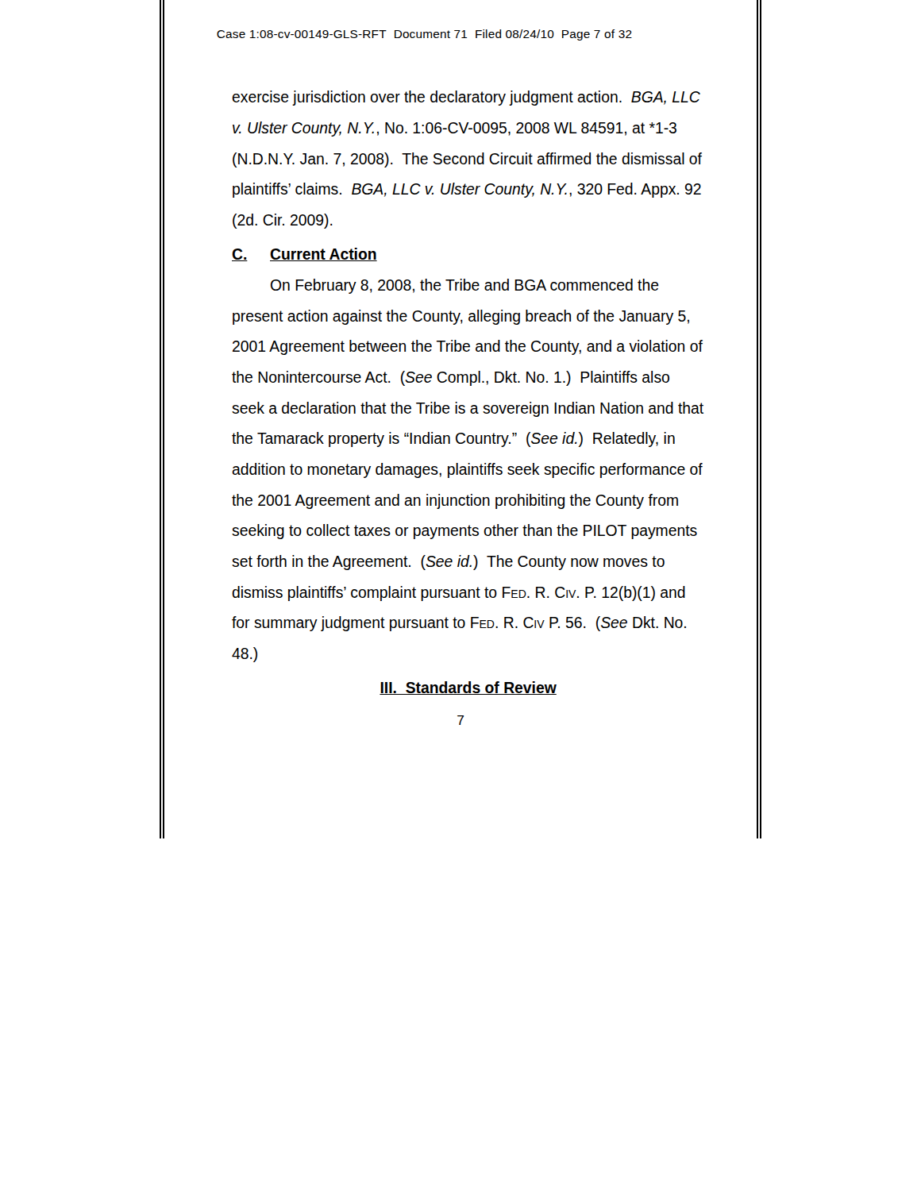Case 1:08-cv-00149-GLS-RFT Document 71 Filed 08/24/10 Page 7 of 32
exercise jurisdiction over the declaratory judgment action. BGA, LLC v. Ulster County, N.Y., No. 1:06-CV-0095, 2008 WL 84591, at *1-3 (N.D.N.Y. Jan. 7, 2008). The Second Circuit affirmed the dismissal of plaintiffs’ claims. BGA, LLC v. Ulster County, N.Y., 320 Fed. Appx. 92 (2d. Cir. 2009).
C. Current Action
On February 8, 2008, the Tribe and BGA commenced the present action against the County, alleging breach of the January 5, 2001 Agreement between the Tribe and the County, and a violation of the Nonintercourse Act. (See Compl., Dkt. No. 1.) Plaintiffs also seek a declaration that the Tribe is a sovereign Indian Nation and that the Tamarack property is “Indian Country.” (See id.) Relatedly, in addition to monetary damages, plaintiffs seek specific performance of the 2001 Agreement and an injunction prohibiting the County from seeking to collect taxes or payments other than the PILOT payments set forth in the Agreement. (See id.) The County now moves to dismiss plaintiffs’ complaint pursuant to Fed. R. Civ. P. 12(b)(1) and for summary judgment pursuant to Fed. R. Civ P. 56. (See Dkt. No. 48.)
III. Standards of Review
7